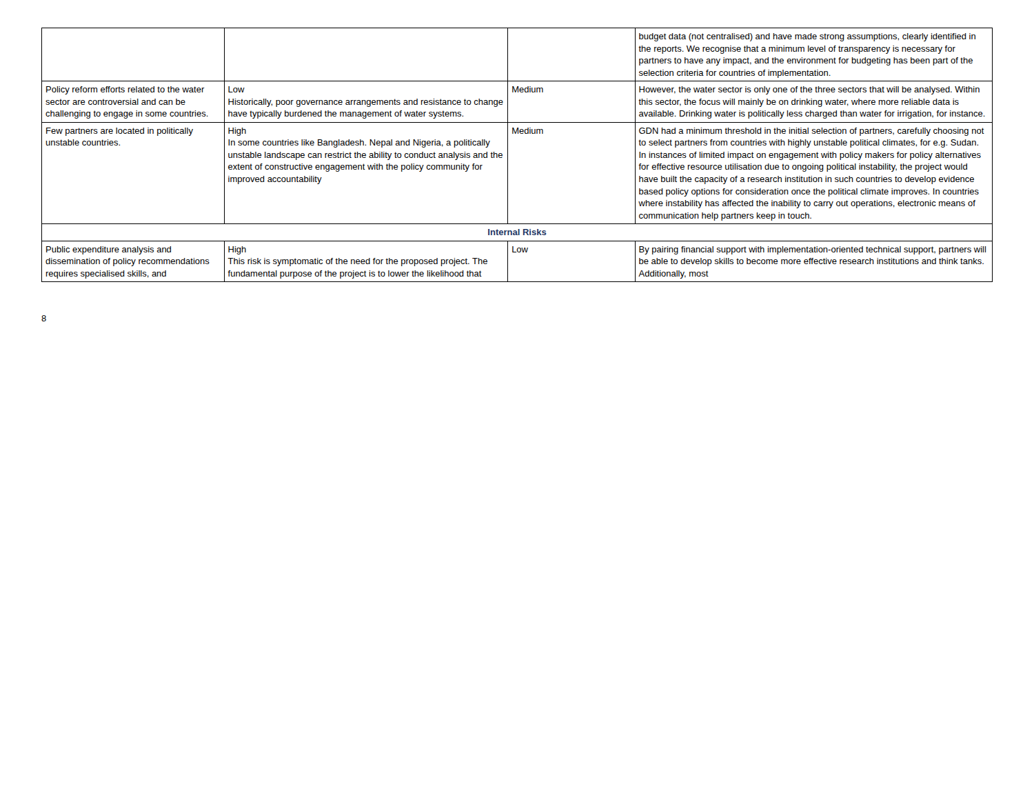| | | | budget data (not centralised) and have made strong assumptions, clearly identified in the reports. We recognise that a minimum level of transparency is necessary for partners to have any impact, and the environment for budgeting has been part of the selection criteria for countries of implementation. |
| Policy reform efforts related to the water sector are controversial and can be challenging to engage in some countries. | Low Historically, poor governance arrangements and resistance to change have typically burdened the management of water systems. | Medium | However, the water sector is only one of the three sectors that will be analysed. Within this sector, the focus will mainly be on drinking water, where more reliable data is available. Drinking water is politically less charged than water for irrigation, for instance. |
| Few partners are located in politically unstable countries. | High In some countries like Bangladesh. Nepal and Nigeria, a politically unstable landscape can restrict the ability to conduct analysis and the extent of constructive engagement with the policy community for improved accountability | Medium | GDN had a minimum threshold in the initial selection of partners, carefully choosing not to select partners from countries with highly unstable political climates, for e.g. Sudan. In instances of limited impact on engagement with policy makers for policy alternatives for effective resource utilisation due to ongoing political instability, the project would have built the capacity of a research institution in such countries to develop evidence based policy options for consideration once the political climate improves. In countries where instability has affected the inability to carry out operations, electronic means of communication help partners keep in touch. |
| Internal Risks |
| Public expenditure analysis and dissemination of policy recommendations requires specialised skills, and | High This risk is symptomatic of the need for the proposed project. The fundamental purpose of the project is to lower the likelihood that | Low | By pairing financial support with implementation-oriented technical support, partners will be able to develop skills to become more effective research institutions and think tanks. Additionally, most |
8